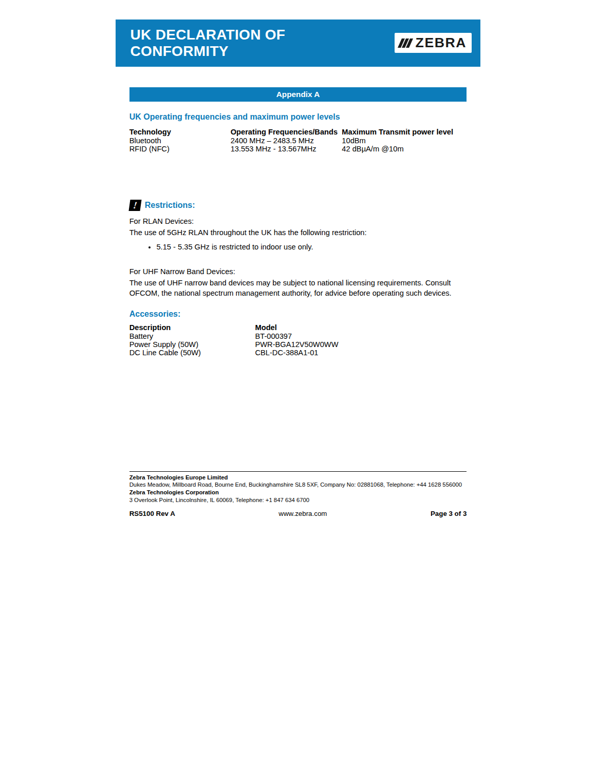UK DECLARATION OF CONFORMITY
ZEBRA
Appendix A
UK Operating frequencies and maximum power levels
| Technology | Operating Frequencies/Bands | Maximum Transmit power level |
| --- | --- | --- |
| Bluetooth | 2400 MHz – 2483.5 MHz | 10dBm |
| RFID (NFC) | 13.553 MHz - 13.567MHz | 42 dBµA/m @10m |
! Restrictions:
For RLAN Devices:
The use of 5GHz RLAN throughout the UK has the following restriction:
5.15 - 5.35 GHz is restricted to indoor use only.
For UHF Narrow Band Devices:
The use of UHF narrow band devices may be subject to national licensing requirements. Consult OFCOM, the national spectrum management authority, for advice before operating such devices.
Accessories:
| Description | Model |
| --- | --- |
| Battery | BT-000397 |
| Power Supply (50W) | PWR-BGA12V50W0WW |
| DC Line Cable (50W) | CBL-DC-388A1-01 |
Zebra Technologies Europe Limited
Dukes Meadow, Millboard Road, Bourne End, Buckinghamshire SL8 5XF, Company No: 02881068, Telephone: +44 1628 556000
Zebra Technologies Corporation
3 Overlook Point, Lincolnshire, IL 60069, Telephone: +1 847 634 6700
RS5100 Rev A www.zebra.com Page 3 of 3